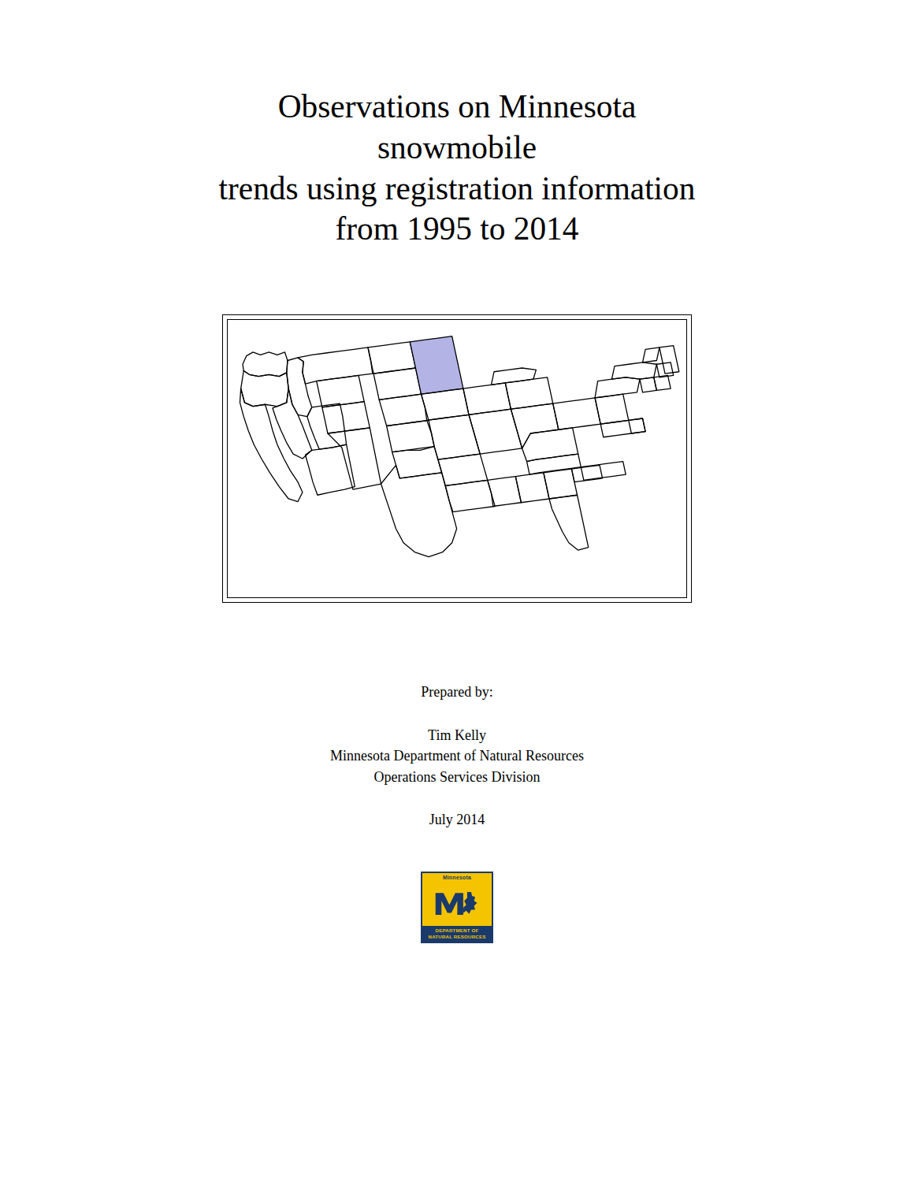Observations on Minnesota snowmobile
trends using registration information
from 1995 to 2014
Prepared by:
Tim Kelly
Minnesota Department of Natural Resources
Operations Services Division
July 2014
Minnesota
DEPARTMENT OF
NATURAL RESOURCES